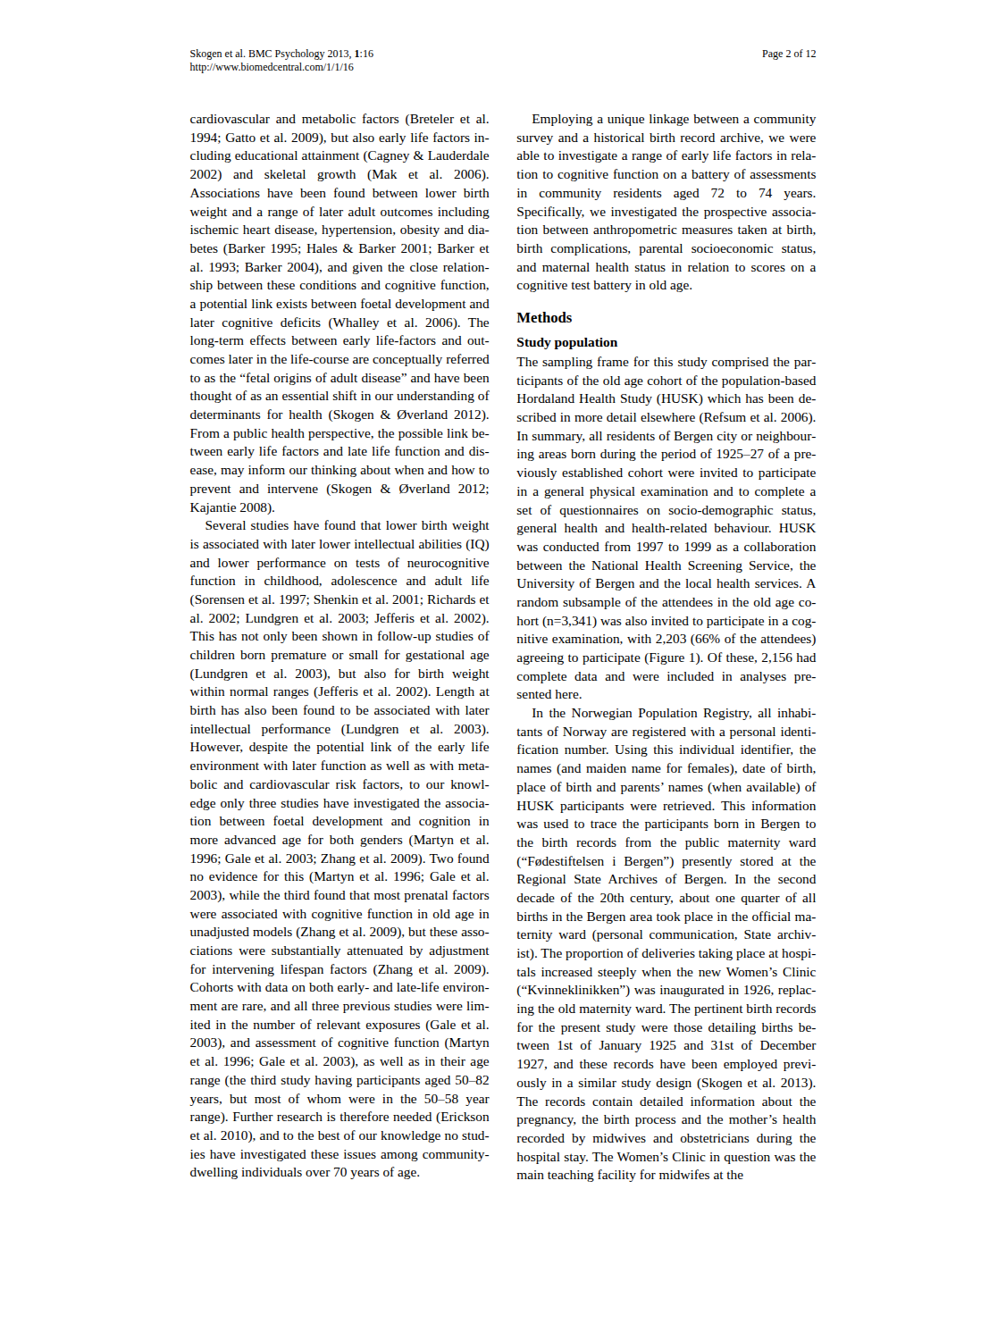Skogen et al. BMC Psychology 2013, 1:16
http://www.biomedcentral.com/1/1/16
Page 2 of 12
cardiovascular and metabolic factors (Breteler et al. 1994; Gatto et al. 2009), but also early life factors including educational attainment (Cagney & Lauderdale 2002) and skeletal growth (Mak et al. 2006). Associations have been found between lower birth weight and a range of later adult outcomes including ischemic heart disease, hypertension, obesity and diabetes (Barker 1995; Hales & Barker 2001; Barker et al. 1993; Barker 2004), and given the close relationship between these conditions and cognitive function, a potential link exists between foetal development and later cognitive deficits (Whalley et al. 2006). The long-term effects between early life-factors and outcomes later in the life-course are conceptually referred to as the “fetal origins of adult disease” and have been thought of as an essential shift in our understanding of determinants for health (Skogen & Øverland 2012). From a public health perspective, the possible link between early life factors and late life function and disease, may inform our thinking about when and how to prevent and intervene (Skogen & Øverland 2012; Kajantie 2008).
Several studies have found that lower birth weight is associated with later lower intellectual abilities (IQ) and lower performance on tests of neurocognitive function in childhood, adolescence and adult life (Sorensen et al. 1997; Shenkin et al. 2001; Richards et al. 2002; Lundgren et al. 2003; Jefferis et al. 2002). This has not only been shown in follow-up studies of children born premature or small for gestational age (Lundgren et al. 2003), but also for birth weight within normal ranges (Jefferis et al. 2002). Length at birth has also been found to be associated with later intellectual performance (Lundgren et al. 2003). However, despite the potential link of the early life environment with later function as well as with metabolic and cardiovascular risk factors, to our knowledge only three studies have investigated the association between foetal development and cognition in more advanced age for both genders (Martyn et al. 1996; Gale et al. 2003; Zhang et al. 2009). Two found no evidence for this (Martyn et al. 1996; Gale et al. 2003), while the third found that most prenatal factors were associated with cognitive function in old age in unadjusted models (Zhang et al. 2009), but these associations were substantially attenuated by adjustment for intervening lifespan factors (Zhang et al. 2009). Cohorts with data on both early- and late-life environment are rare, and all three previous studies were limited in the number of relevant exposures (Gale et al. 2003), and assessment of cognitive function (Martyn et al. 1996; Gale et al. 2003), as well as in their age range (the third study having participants aged 50–82 years, but most of whom were in the 50–58 year range). Further research is therefore needed (Erickson et al. 2010), and to the best of our knowledge no studies have investigated these issues among community-dwelling individuals over 70 years of age.
Employing a unique linkage between a community survey and a historical birth record archive, we were able to investigate a range of early life factors in relation to cognitive function on a battery of assessments in community residents aged 72 to 74 years. Specifically, we investigated the prospective association between anthropometric measures taken at birth, birth complications, parental socioeconomic status, and maternal health status in relation to scores on a cognitive test battery in old age.
Methods
Study population
The sampling frame for this study comprised the participants of the old age cohort of the population-based Hordaland Health Study (HUSK) which has been described in more detail elsewhere (Refsum et al. 2006). In summary, all residents of Bergen city or neighbouring areas born during the period of 1925–27 of a previously established cohort were invited to participate in a general physical examination and to complete a set of questionnaires on socio-demographic status, general health and health-related behaviour. HUSK was conducted from 1997 to 1999 as a collaboration between the National Health Screening Service, the University of Bergen and the local health services. A random subsample of the attendees in the old age cohort (n=3,341) was also invited to participate in a cognitive examination, with 2,203 (66% of the attendees) agreeing to participate (Figure 1). Of these, 2,156 had complete data and were included in analyses presented here.
In the Norwegian Population Registry, all inhabitants of Norway are registered with a personal identification number. Using this individual identifier, the names (and maiden name for females), date of birth, place of birth and parents’ names (when available) of HUSK participants were retrieved. This information was used to trace the participants born in Bergen to the birth records from the public maternity ward (“Fødestiftelsen i Bergen”) presently stored at the Regional State Archives of Bergen. In the second decade of the 20th century, about one quarter of all births in the Bergen area took place in the official maternity ward (personal communication, State archivist). The proportion of deliveries taking place at hospitals increased steeply when the new Women’s Clinic (“Kvinneklinikken”) was inaugurated in 1926, replacing the old maternity ward. The pertinent birth records for the present study were those detailing births between 1st of January 1925 and 31st of December 1927, and these records have been employed previously in a similar study design (Skogen et al. 2013). The records contain detailed information about the pregnancy, the birth process and the mother’s health recorded by midwives and obstetricians during the hospital stay. The Women’s Clinic in question was the main teaching facility for midwifes at the